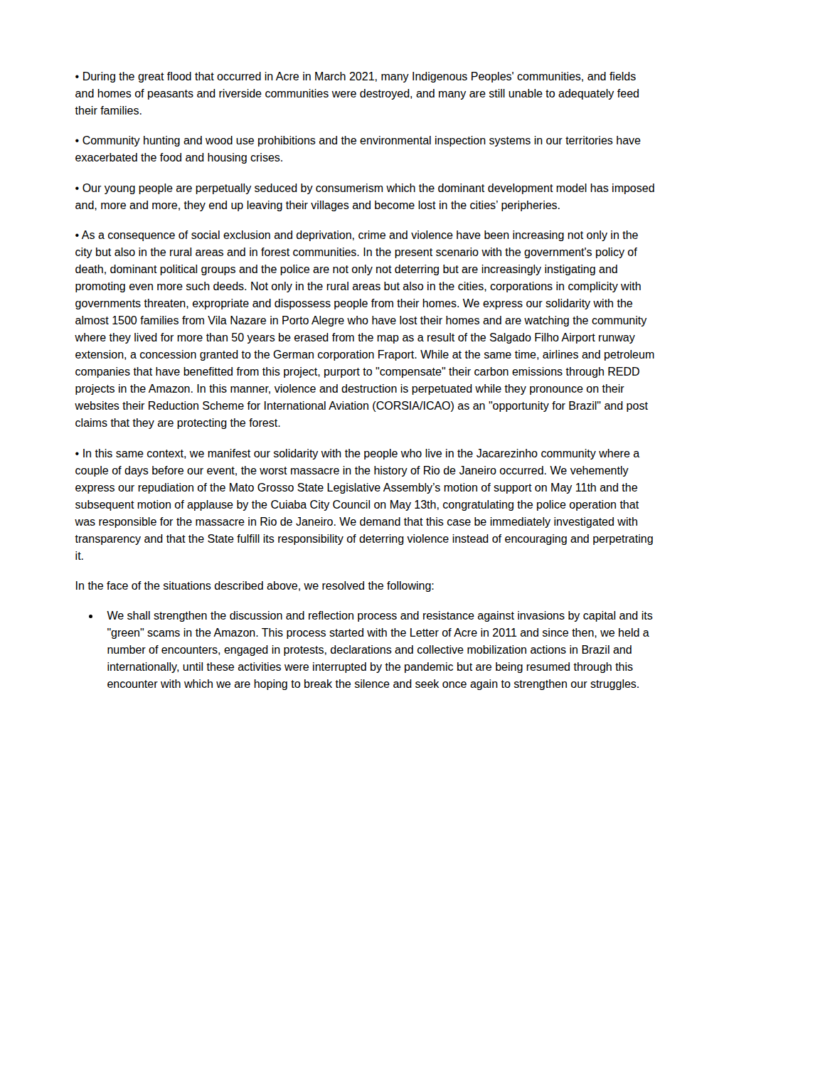• During the great flood that occurred in Acre in March 2021, many Indigenous Peoples' communities, and fields and homes of peasants and riverside communities were destroyed, and many are still unable to adequately feed their families.
• Community hunting and wood use prohibitions and the environmental inspection systems in our territories have exacerbated the food and housing crises.
• Our young people are perpetually seduced by consumerism which the dominant development model has imposed and, more and more, they end up leaving their villages and become lost in the cities’ peripheries.
• As a consequence of social exclusion and deprivation, crime and violence have been increasing not only in the city but also in the rural areas and in forest communities. In the present scenario with the government's policy of death, dominant political groups and the police are not only not deterring but are increasingly instigating and promoting even more such deeds. Not only in the rural areas but also in the cities, corporations in complicity with governments threaten, expropriate and dispossess people from their homes. We express our solidarity with the almost 1500 families from Vila Nazare in Porto Alegre who have lost their homes and are watching the community where they lived for more than 50 years be erased from the map as a result of the Salgado Filho Airport runway extension, a concession granted to the German corporation Fraport. While at the same time, airlines and petroleum companies that have benefitted from this project, purport to "compensate" their carbon emissions through REDD projects in the Amazon. In this manner, violence and destruction is perpetuated while they pronounce on their websites their Reduction Scheme for International Aviation (CORSIA/ICAO) as an "opportunity for Brazil" and post claims that they are protecting the forest.
• In this same context, we manifest our solidarity with the people who live in the Jacarezinho community where a couple of days before our event, the worst massacre in the history of Rio de Janeiro occurred. We vehemently express our repudiation of the Mato Grosso State Legislative Assembly’s motion of support on May 11th and the subsequent motion of applause by the Cuiaba City Council on May 13th, congratulating the police operation that was responsible for the massacre in Rio de Janeiro. We demand that this case be immediately investigated with transparency and that the State fulfill its responsibility of deterring violence instead of encouraging and perpetrating it.
In the face of the situations described above, we resolved the following:
We shall strengthen the discussion and reflection process and resistance against invasions by capital and its "green" scams in the Amazon. This process started with the Letter of Acre in 2011 and since then, we held a number of encounters, engaged in protests, declarations and collective mobilization actions in Brazil and internationally, until these activities were interrupted by the pandemic but are being resumed through this encounter with which we are hoping to break the silence and seek once again to strengthen our struggles.